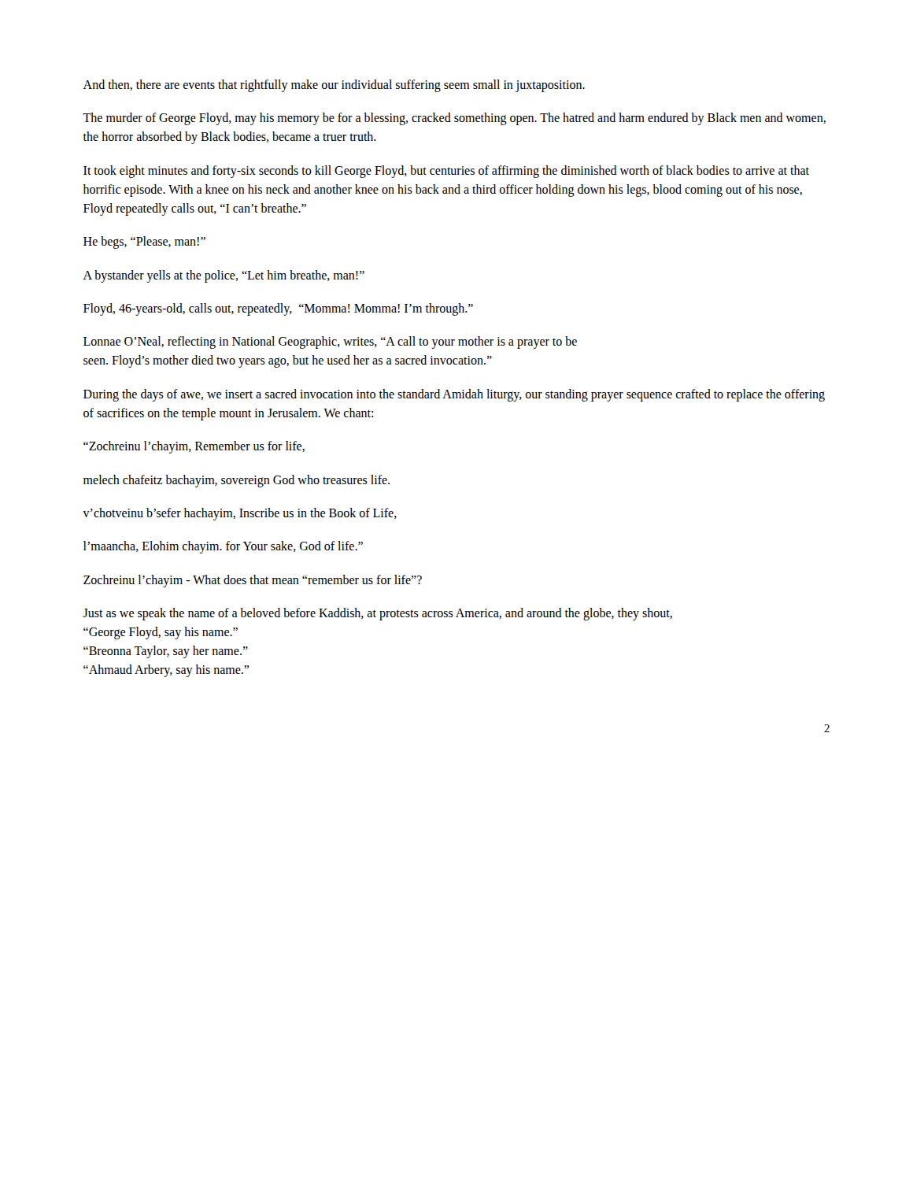And then, there are events that rightfully make our individual suffering seem small in juxtaposition.
The murder of George Floyd, may his memory be for a blessing, cracked something open. The hatred and harm endured by Black men and women, the horror absorbed by Black bodies, became a truer truth.
It took eight minutes and forty-six seconds to kill George Floyd, but centuries of affirming the diminished worth of black bodies to arrive at that horrific episode. With a knee on his neck and another knee on his back and a third officer holding down his legs, blood coming out of his nose, Floyd repeatedly calls out, “I can’t breathe.”
He begs, “Please, man!”
A bystander yells at the police, “Let him breathe, man!”
Floyd, 46-years-old, calls out, repeatedly, “Momma! Momma! I’m through.”
Lonnae O’Neal, reflecting in National Geographic, writes, “A call to your mother is a prayer to be
seen. Floyd’s mother died two years ago, but he used her as a sacred invocation.”
During the days of awe, we insert a sacred invocation into the standard Amidah liturgy, our standing prayer sequence crafted to replace the offering of sacrifices on the temple mount in Jerusalem. We chant:
“Zochreinu l’chayim, Remember us for life,
melech chafeitz bachayim, sovereign God who treasures life.
v’chotveinu b’sefer hachayim, Inscribe us in the Book of Life,
l’maancha, Elohim chayim. for Your sake, God of life.”
Zochreinu l’chayim - What does that mean “remember us for life”?
Just as we speak the name of a beloved before Kaddish, at protests across America, and around the globe, they shout,
“George Floyd, say his name.”
“Breonna Taylor, say her name.”
“Ahmaud Arbery, say his name.”
2